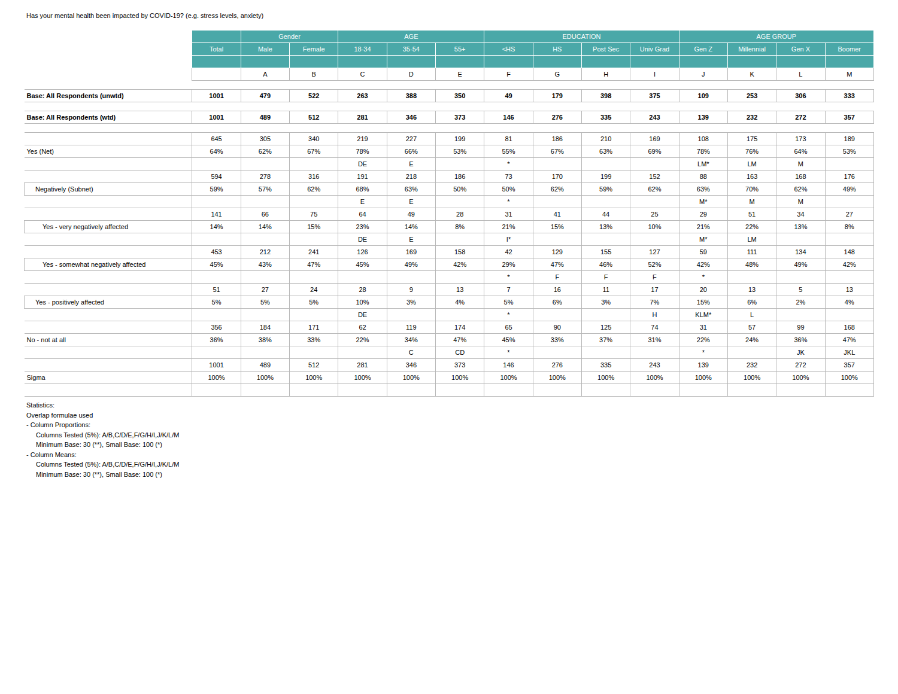Has your mental health been impacted by COVID-19? (e.g. stress levels, anxiety)
| | | Gender | AGE | EDUCATION | AGE GROUP |
| --- | --- | --- | --- | --- | --- |
| | Total | Male | Female | 18-34 | 35-54 | 55+ | <HS | HS | Post Sec | Univ Grad | Gen Z | Millennial | Gen X | Boomer |
| | | A | B | C | D | E | F | G | H | I | J | K | L | M |
| Base: All Respondents (unwtd) | 1001 | 479 | 522 | 263 | 388 | 350 | 49 | 179 | 398 | 375 | 109 | 253 | 306 | 333 |
| Base: All Respondents (wtd) | 1001 | 489 | 512 | 281 | 346 | 373 | 146 | 276 | 335 | 243 | 139 | 232 | 272 | 357 |
| | 645 | 305 | 340 | 219 | 227 | 199 | 81 | 186 | 210 | 169 | 108 | 175 | 173 | 189 |
| Yes (Net) | 64% | 62% | 67% | 78% | 66% | 53% | 55% | 67% | 63% | 69% | 78% | 76% | 64% | 53% |
| | | | | DE | E | | * | | | | LM* | LM | M | |
| | 594 | 278 | 316 | 191 | 218 | 186 | 73 | 170 | 199 | 152 | 88 | 163 | 168 | 176 |
| Negatively (Subnet) | 59% | 57% | 62% | 68% | 63% | 50% | 50% | 62% | 59% | 62% | 63% | 70% | 62% | 49% |
| | | | | E | E | | * | | | | M* | M | M | |
| | 141 | 66 | 75 | 64 | 49 | 28 | 31 | 41 | 44 | 25 | 29 | 51 | 34 | 27 |
| Yes - very negatively affected | 14% | 14% | 15% | 23% | 14% | 8% | 21% | 15% | 13% | 10% | 21% | 22% | 13% | 8% |
| | | | | DE | E | | I* | | | | M* | LM | | |
| | 453 | 212 | 241 | 126 | 169 | 158 | 42 | 129 | 155 | 127 | 59 | 111 | 134 | 148 |
| Yes - somewhat negatively affected | 45% | 43% | 47% | 45% | 49% | 42% | 29% | 47% | 46% | 52% | 42% | 48% | 49% | 42% |
| | | | | | | | * | F | F | F | * | | | |
| | 51 | 27 | 24 | 28 | 9 | 13 | 7 | 16 | 11 | 17 | 20 | 13 | 5 | 13 |
| Yes - positively affected | 5% | 5% | 5% | 10% | 3% | 4% | 5% | 6% | 3% | 7% | 15% | 6% | 2% | 4% |
| | | | | DE | | | * | | | H | KLM* | L | | |
| | 356 | 184 | 171 | 62 | 119 | 174 | 65 | 90 | 125 | 74 | 31 | 57 | 99 | 168 |
| No - not at all | 36% | 38% | 33% | 22% | 34% | 47% | 45% | 33% | 37% | 31% | 22% | 24% | 36% | 47% |
| | | | | | C | CD | * | | | | * | | JK | JKL |
| | 1001 | 489 | 512 | 281 | 346 | 373 | 146 | 276 | 335 | 243 | 139 | 232 | 272 | 357 |
| Sigma | 100% | 100% | 100% | 100% | 100% | 100% | 100% | 100% | 100% | 100% | 100% | 100% | 100% | 100% |
Statistics:
Overlap formulae used
- Column Proportions:
Columns Tested (5%): A/B,C/D/E,F/G/H/I,J/K/L/M
Minimum Base: 30 (**), Small Base: 100 (*)
- Column Means:
Columns Tested (5%): A/B,C/D/E,F/G/H/I,J/K/L/M
Minimum Base: 30 (**), Small Base: 100 (*)